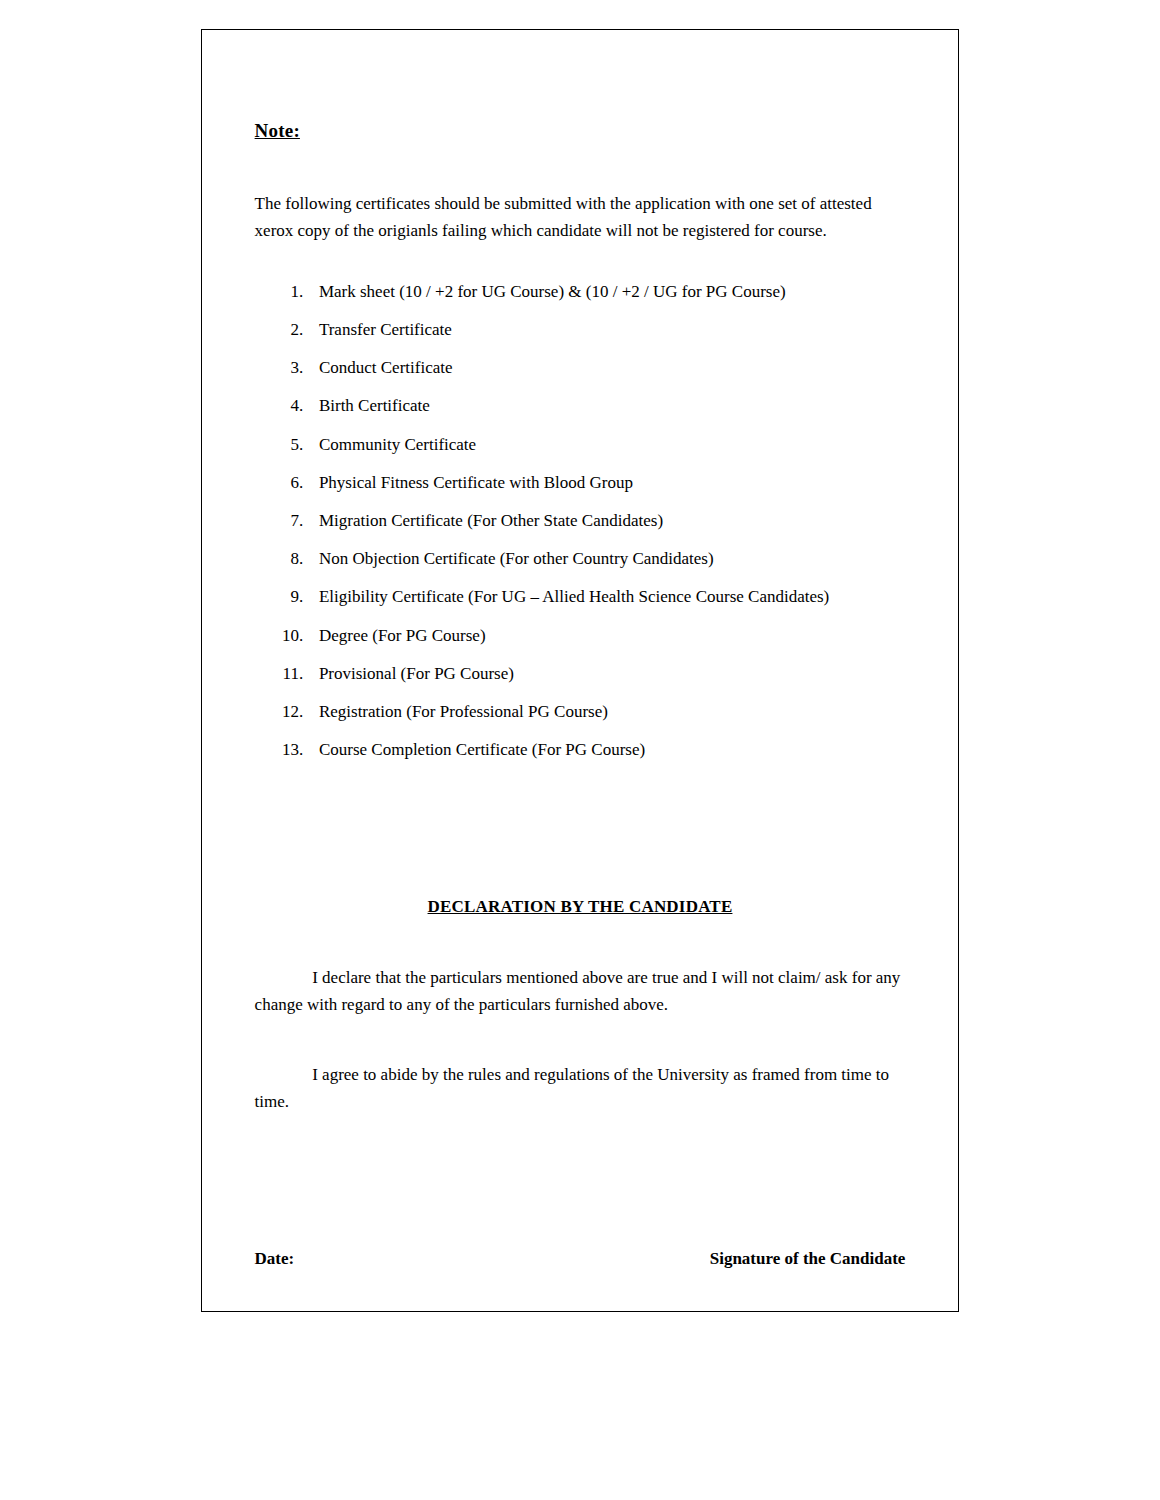Note:
The following certificates should be submitted with the application with one set of attested xerox copy of the origianls failing which candidate will not be registered for course.
Mark sheet (10 / +2 for UG Course) & (10 / +2 / UG for PG Course)
Transfer Certificate
Conduct Certificate
Birth Certificate
Community Certificate
Physical Fitness Certificate with Blood Group
Migration Certificate (For Other State Candidates)
Non Objection Certificate (For other Country Candidates)
Eligibility Certificate (For UG – Allied Health Science Course Candidates)
Degree (For PG Course)
Provisional (For PG Course)
Registration (For Professional PG Course)
Course Completion Certificate (For PG Course)
DECLARATION BY THE CANDIDATE
I declare that the particulars mentioned above are true and I will not claim/ ask for any change with regard to any of the particulars furnished above.
I agree to abide by the rules and regulations of the University as framed from time to time.
Date:
Signature of the Candidate